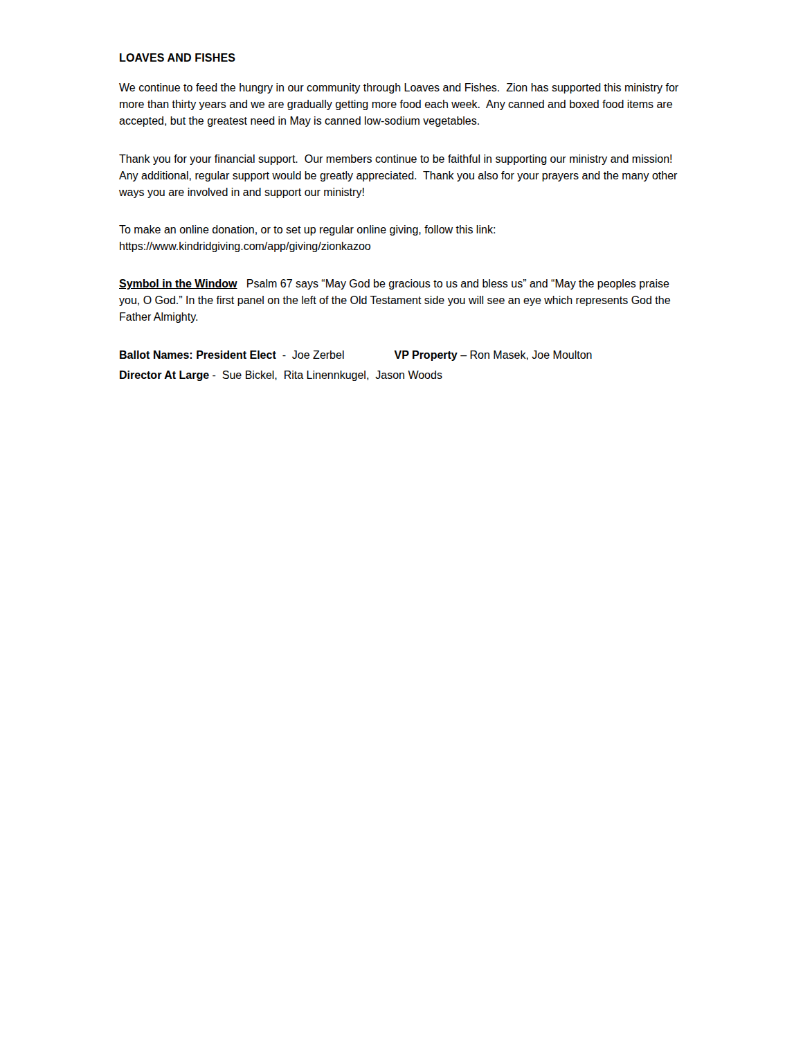LOAVES AND FISHES
We continue to feed the hungry in our community through Loaves and Fishes. Zion has supported this ministry for more than thirty years and we are gradually getting more food each week. Any canned and boxed food items are accepted, but the greatest need in May is canned low-sodium vegetables.
Thank you for your financial support. Our members continue to be faithful in supporting our ministry and mission! Any additional, regular support would be greatly appreciated. Thank you also for your prayers and the many other ways you are involved in and support our ministry!
To make an online donation, or to set up regular online giving, follow this link:
https://www.kindridgiving.com/app/giving/zionkazoo
Symbol in the Window Psalm 67 says “May God be gracious to us and bless us” and “May the peoples praise you, O God.” In the first panel on the left of the Old Testament side you will see an eye which represents God the Father Almighty.
Ballot Names: President Elect - Joe Zerbel VP Property – Ron Masek, Joe Moulton
Director At Large - Sue Bickel, Rita Linennkugel, Jason Woods